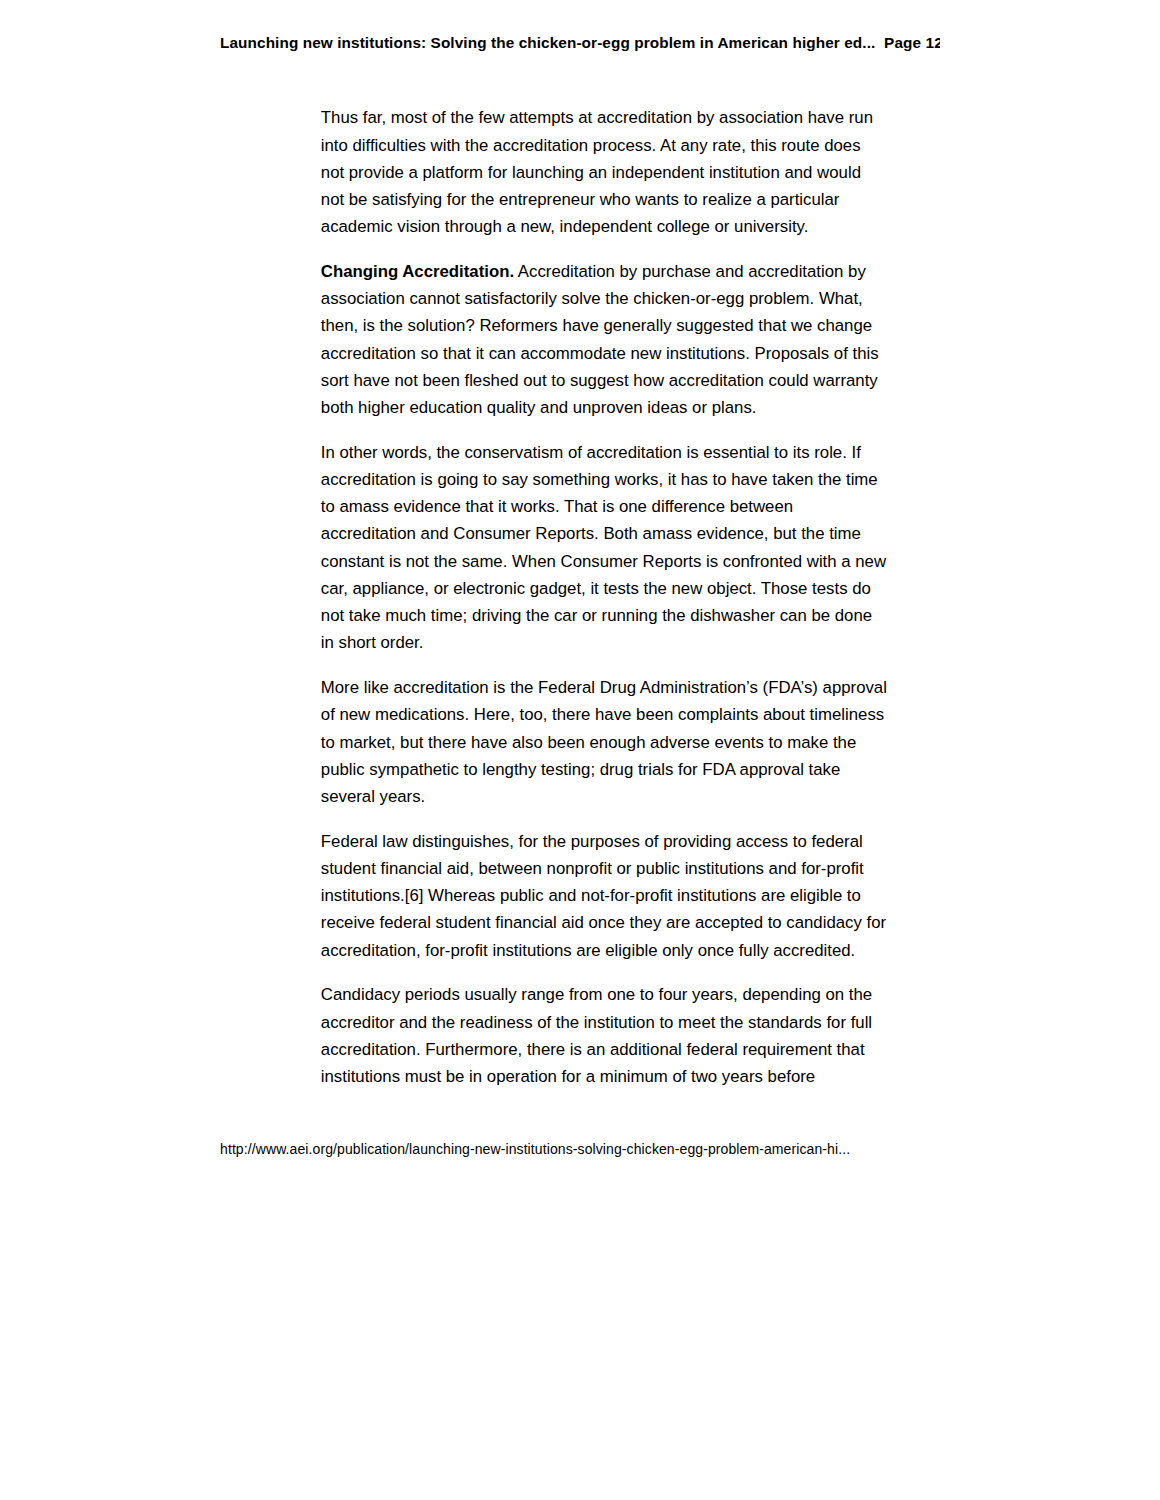Launching new institutions: Solving the chicken-or-egg problem in American higher ed... Page 12 of 22
Thus far, most of the few attempts at accreditation by association have run into difficulties with the accreditation process. At any rate, this route does not provide a platform for launching an independent institution and would not be satisfying for the entrepreneur who wants to realize a particular academic vision through a new, independent college or university.
Changing Accreditation. Accreditation by purchase and accreditation by association cannot satisfactorily solve the chicken-or-egg problem. What, then, is the solution? Reformers have generally suggested that we change accreditation so that it can accommodate new institutions. Proposals of this sort have not been fleshed out to suggest how accreditation could warranty both higher education quality and unproven ideas or plans.
In other words, the conservatism of accreditation is essential to its role. If accreditation is going to say something works, it has to have taken the time to amass evidence that it works. That is one difference between accreditation and Consumer Reports. Both amass evidence, but the time constant is not the same. When Consumer Reports is confronted with a new car, appliance, or electronic gadget, it tests the new object. Those tests do not take much time; driving the car or running the dishwasher can be done in short order.
More like accreditation is the Federal Drug Administration’s (FDA’s) approval of new medications. Here, too, there have been complaints about timeliness to market, but there have also been enough adverse events to make the public sympathetic to lengthy testing; drug trials for FDA approval take several years.
Federal law distinguishes, for the purposes of providing access to federal student financial aid, between nonprofit or public institutions and for-profit institutions.[6] Whereas public and not-for-profit institutions are eligible to receive federal student financial aid once they are accepted to candidacy for accreditation, for-profit institutions are eligible only once fully accredited.
Candidacy periods usually range from one to four years, depending on the accreditor and the readiness of the institution to meet the standards for full accreditation. Furthermore, there is an additional federal requirement that institutions must be in operation for a minimum of two years before
http://www.aei.org/publication/launching-new-institutions-solving-chicken-egg-problem-american-hi...